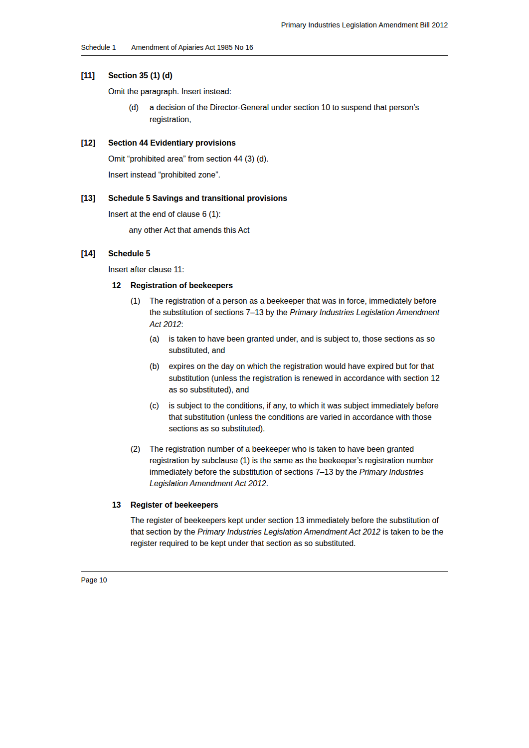Primary Industries Legislation Amendment Bill 2012
Schedule 1 Amendment of Apiaries Act 1985 No 16
[11] Section 35 (1) (d)
Omit the paragraph. Insert instead:
(d) a decision of the Director-General under section 10 to suspend that person’s registration,
[12] Section 44 Evidentiary provisions
Omit “prohibited area” from section 44 (3) (d).
Insert instead “prohibited zone”.
[13] Schedule 5 Savings and transitional provisions
Insert at the end of clause 6 (1):
any other Act that amends this Act
[14] Schedule 5
Insert after clause 11:
12 Registration of beekeepers
(1) The registration of a person as a beekeeper that was in force, immediately before the substitution of sections 7–13 by the Primary Industries Legislation Amendment Act 2012:
(a) is taken to have been granted under, and is subject to, those sections as so substituted, and
(b) expires on the day on which the registration would have expired but for that substitution (unless the registration is renewed in accordance with section 12 as so substituted), and
(c) is subject to the conditions, if any, to which it was subject immediately before that substitution (unless the conditions are varied in accordance with those sections as so substituted).
(2) The registration number of a beekeeper who is taken to have been granted registration by subclause (1) is the same as the beekeeper’s registration number immediately before the substitution of sections 7–13 by the Primary Industries Legislation Amendment Act 2012.
13 Register of beekeepers
The register of beekeepers kept under section 13 immediately before the substitution of that section by the Primary Industries Legislation Amendment Act 2012 is taken to be the register required to be kept under that section as so substituted.
Page 10